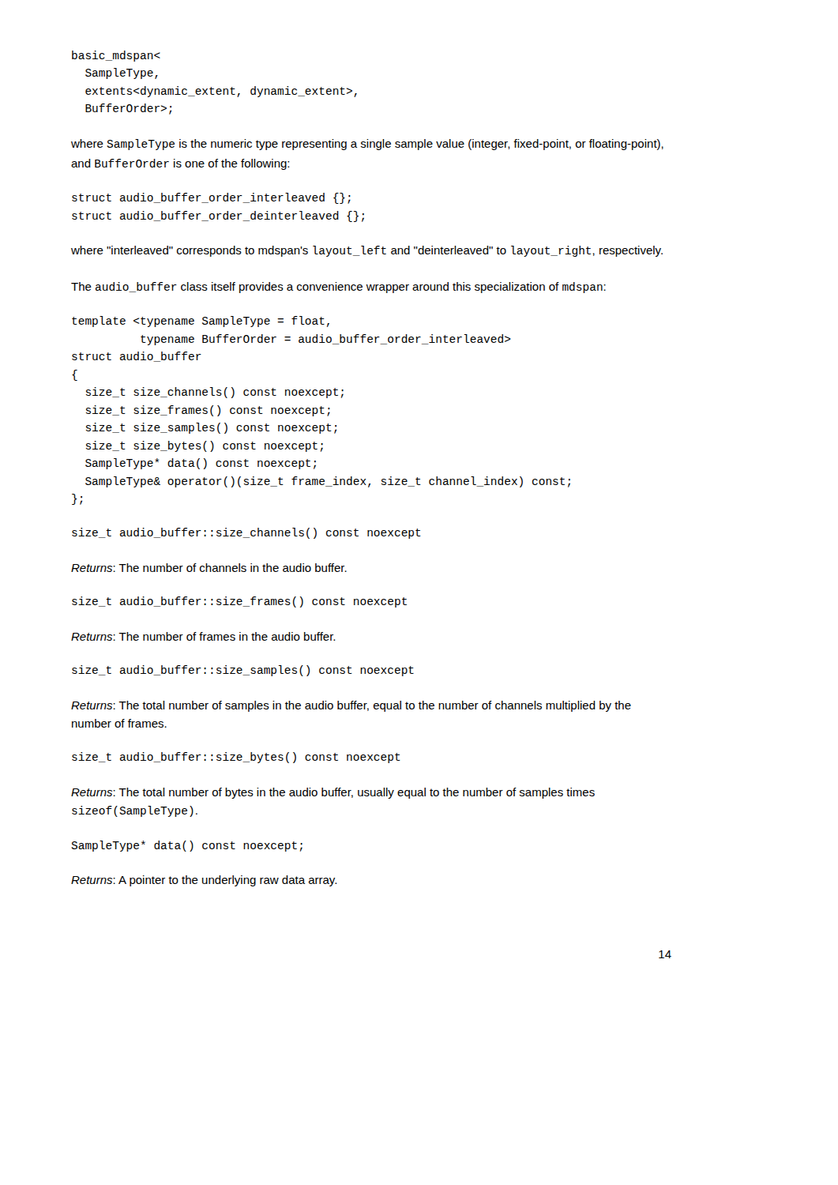basic_mdspan<
  SampleType,
  extents<dynamic_extent, dynamic_extent>,
  BufferOrder>;
where SampleType is the numeric type representing a single sample value (integer, fixed-point, or floating-point), and BufferOrder is one of the following:
struct audio_buffer_order_interleaved {};
struct audio_buffer_order_deinterleaved {};
where "interleaved" corresponds to mdspan's layout_left and "deinterleaved" to layout_right, respectively.
The audio_buffer class itself provides a convenience wrapper around this specialization of mdspan:
template <typename SampleType = float,
          typename BufferOrder = audio_buffer_order_interleaved>
struct audio_buffer
{
  size_t size_channels() const noexcept;
  size_t size_frames() const noexcept;
  size_t size_samples() const noexcept;
  size_t size_bytes() const noexcept;
  SampleType* data() const noexcept;
  SampleType& operator()(size_t frame_index, size_t channel_index) const;
};
size_t audio_buffer::size_channels() const noexcept
Returns: The number of channels in the audio buffer.
size_t audio_buffer::size_frames() const noexcept
Returns: The number of frames in the audio buffer.
size_t audio_buffer::size_samples() const noexcept
Returns: The total number of samples in the audio buffer, equal to the number of channels multiplied by the number of frames.
size_t audio_buffer::size_bytes() const noexcept
Returns: The total number of bytes in the audio buffer, usually equal to the number of samples times sizeof(SampleType).
SampleType* data() const noexcept;
Returns: A pointer to the underlying raw data array.
14